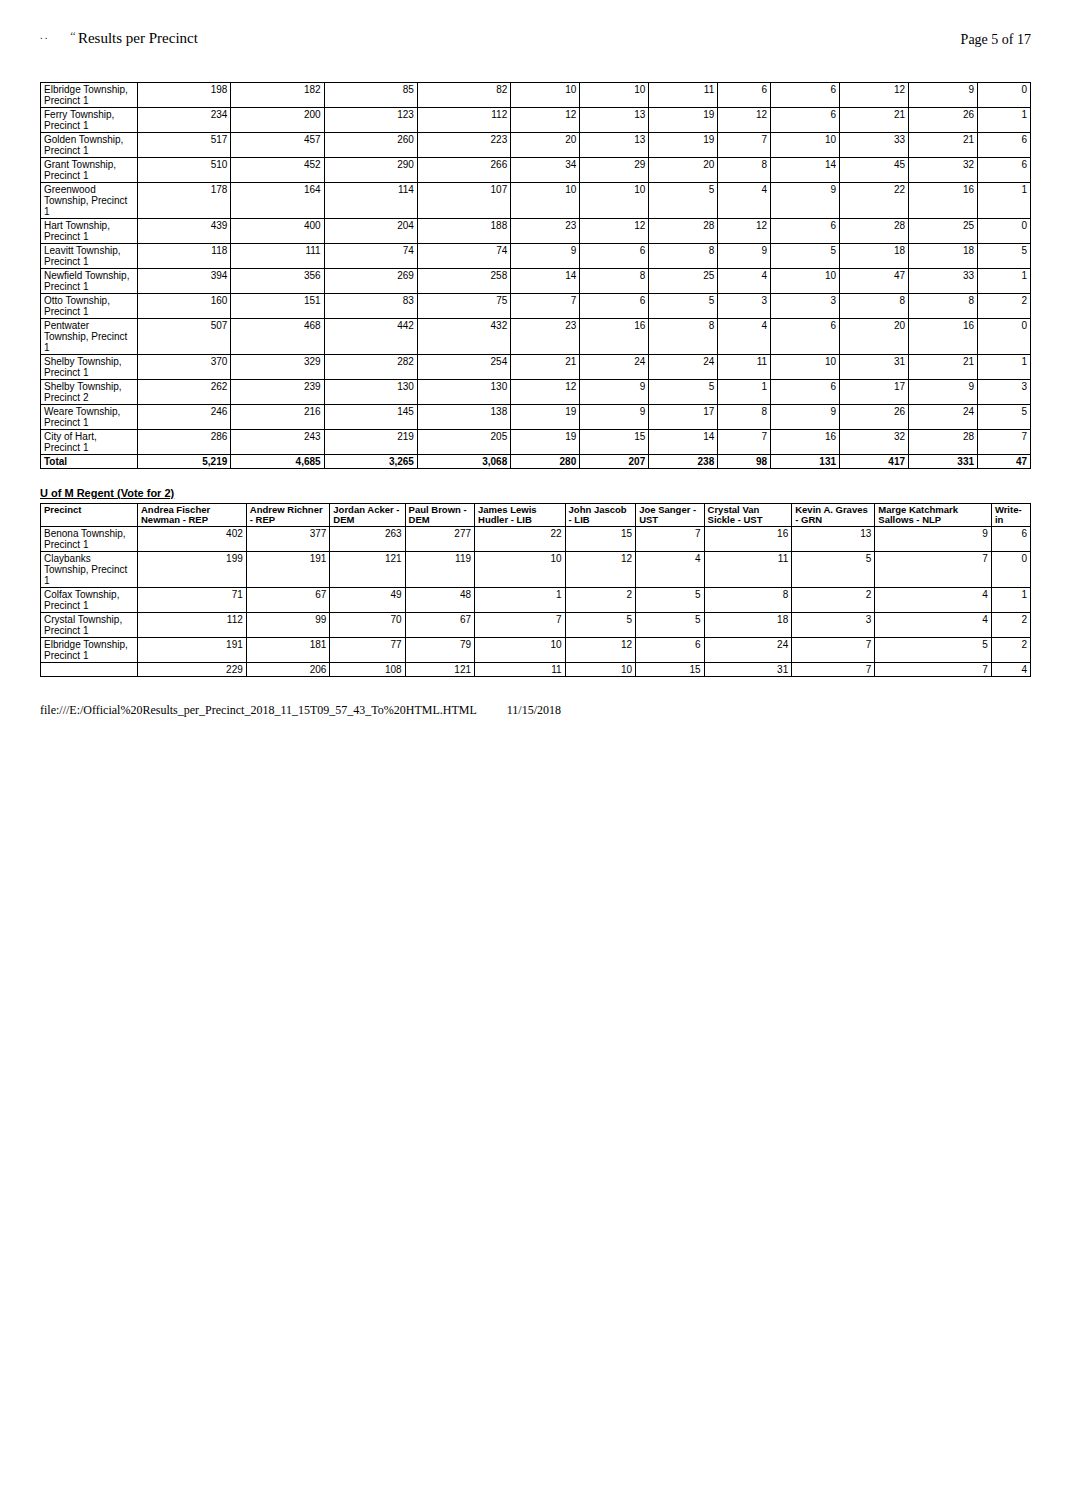.. Results per Precinct Page 5 of 17
| Elbridge Township, Precinct 1 | 198 | 182 | 85 | 82 | 10 | 10 | 11 | 6 | 6 | 12 | 9 | 0 |
| Ferry Township, Precinct 1 | 234 | 200 | 123 | 112 | 12 | 13 | 19 | 12 | 6 | 21 | 26 | 1 |
| Golden Township, Precinct 1 | 517 | 457 | 260 | 223 | 20 | 13 | 19 | 7 | 10 | 33 | 21 | 6 |
| Grant Township, Precinct 1 | 510 | 452 | 290 | 266 | 34 | 29 | 20 | 8 | 14 | 45 | 32 | 6 |
| Greenwood Township, Precinct 1 | 178 | 164 | 114 | 107 | 10 | 10 | 5 | 4 | 9 | 22 | 16 | 1 |
| Hart Township, Precinct 1 | 439 | 400 | 204 | 188 | 23 | 12 | 28 | 12 | 6 | 28 | 25 | 0 |
| Leavitt Township, Precinct 1 | 118 | 111 | 74 | 74 | 9 | 6 | 8 | 9 | 5 | 18 | 18 | 5 |
| Newfield Township, Precinct 1 | 394 | 356 | 269 | 258 | 14 | 8 | 25 | 4 | 10 | 47 | 33 | 1 |
| Otto Township, Precinct 1 | 160 | 151 | 83 | 75 | 7 | 6 | 5 | 3 | 3 | 8 | 8 | 2 |
| Pentwater Township, Precinct 1 | 507 | 468 | 442 | 432 | 23 | 16 | 8 | 4 | 6 | 20 | 16 | 0 |
| Shelby Township, Precinct 1 | 370 | 329 | 282 | 254 | 21 | 24 | 24 | 11 | 10 | 31 | 21 | 1 |
| Shelby Township, Precinct 2 | 262 | 239 | 130 | 130 | 12 | 9 | 5 | 1 | 6 | 17 | 9 | 3 |
| Weare Township, Precinct 1 | 246 | 216 | 145 | 138 | 19 | 9 | 17 | 8 | 9 | 26 | 24 | 5 |
| City of Hart, Precinct 1 | 286 | 243 | 219 | 205 | 19 | 15 | 14 | 7 | 16 | 32 | 28 | 7 |
| Total | 5,219 | 4,685 | 3,265 | 3,068 | 280 | 207 | 238 | 98 | 131 | 417 | 331 | 47 |
U of M Regent (Vote for 2)
| Precinct | Andrea Fischer Newman - REP | Andrew Richner - REP | Jordan Acker - DEM | Paul Brown - DEM | James Lewis Hudler - LIB | John Jascob - LIB | Joe Sanger - UST | Crystal Van Sickle - UST | Kevin A. Graves - GRN | Marge Katchmark Sallows - NLP | Write-in |
| --- | --- | --- | --- | --- | --- | --- | --- | --- | --- | --- | --- |
| Benona Township, Precinct 1 | 402 | 377 | 263 | 277 | 22 | 15 | 7 | 16 | 13 | 9 | 6 |
| Claybanks Township, Precinct 1 | 199 | 191 | 121 | 119 | 10 | 12 | 4 | 11 | 5 | 7 | 0 |
| Colfax Township, Precinct 1 | 71 | 67 | 49 | 48 | 1 | 2 | 5 | 8 | 2 | 4 | 1 |
| Crystal Township, Precinct 1 | 112 | 99 | 70 | 67 | 7 | 5 | 5 | 18 | 3 | 4 | 2 |
| Elbridge Township, Precinct 1 | 191 | 181 | 77 | 79 | 10 | 12 | 6 | 24 | 7 | 5 | 2 |
| | 229 | 206 | 108 | 121 | 11 | 10 | 15 | 31 | 7 | 7 | 4 |
file:///E:/Official%20Results_per_Precinct_2018_11_15T09_57_43_To%20HTML.HTML11/15/2018